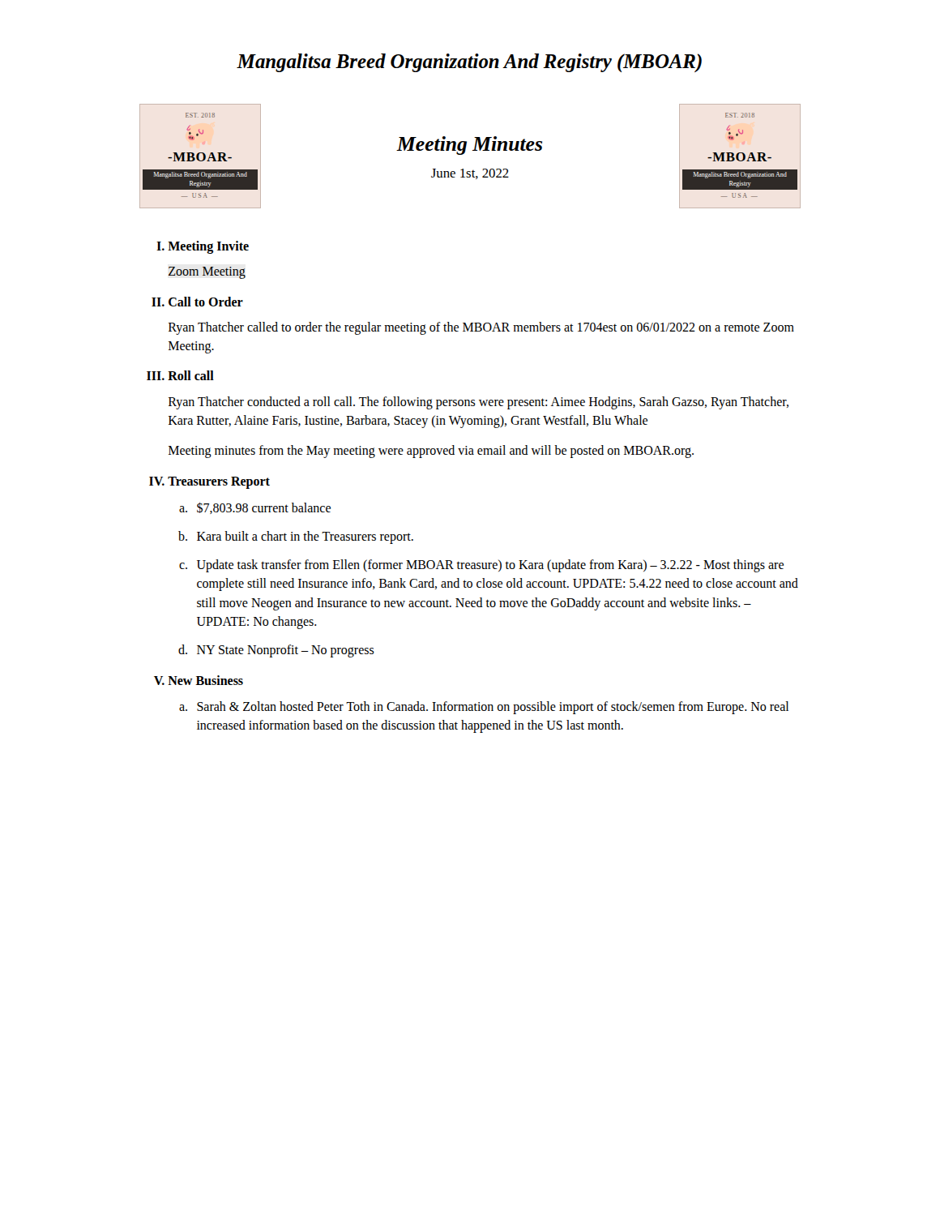Mangalitsa Breed Organization And Registry (MBOAR)
EST. 2018
🐖
-MBOAR-
Mangalitsa Breed Organization And Registry
— USA —
Meeting Minutes
June 1st, 2022
EST. 2018
🐖
-MBOAR-
Mangalitsa Breed Organization And Registry
— USA —
Meeting Invite
Zoom Meeting
Call to Order
Ryan Thatcher called to order the regular meeting of the MBOAR members at 1704est on 06/01/2022 on a remote Zoom Meeting.
Roll call
Ryan Thatcher conducted a roll call. The following persons were present: Aimee Hodgins, Sarah Gazso, Ryan Thatcher, Kara Rutter, Alaine Faris, Iustine, Barbara, Stacey (in Wyoming), Grant Westfall, Blu Whale
Meeting minutes from the May meeting were approved via email and will be posted on MBOAR.org.
Treasurers Report
$7,803.98 current balance
Kara built a chart in the Treasurers report.
Update task transfer from Ellen (former MBOAR treasure) to Kara (update from Kara) – 3.2.22 - Most things are complete still need Insurance info, Bank Card, and to close old account. UPDATE: 5.4.22 need to close account and still move Neogen and Insurance to new account. Need to move the GoDaddy account and website links. – UPDATE: No changes.
NY State Nonprofit – No progress
New Business
Sarah & Zoltan hosted Peter Toth in Canada. Information on possible import of stock/semen from Europe. No real increased information based on the discussion that happened in the US last month.